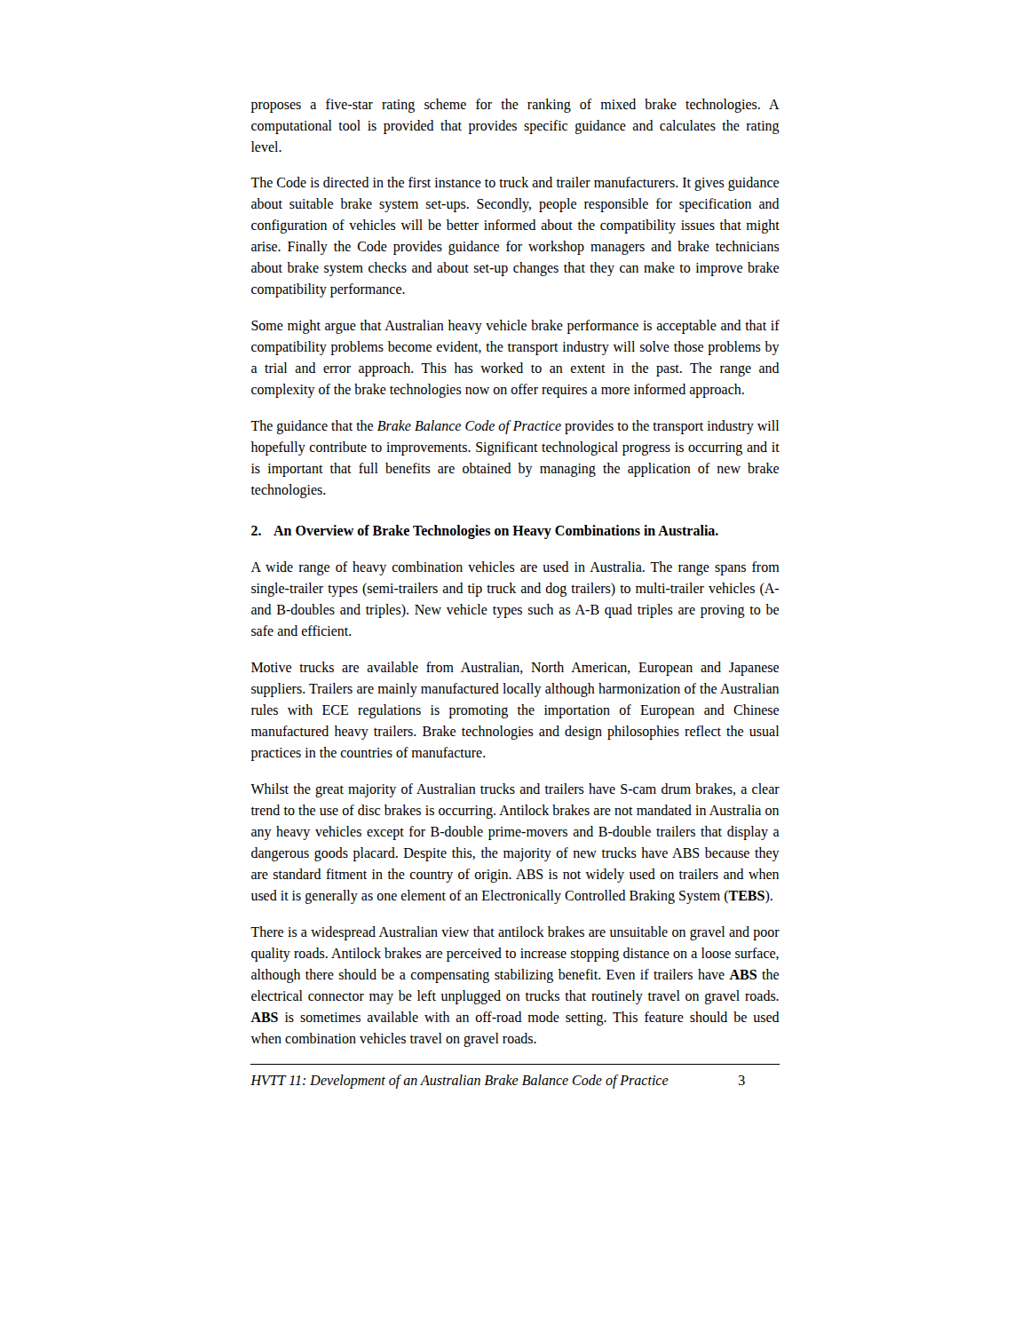proposes a five-star rating scheme for the ranking of mixed brake technologies. A computational tool is provided that provides specific guidance and calculates the rating level.
The Code is directed in the first instance to truck and trailer manufacturers. It gives guidance about suitable brake system set-ups. Secondly, people responsible for specification and configuration of vehicles will be better informed about the compatibility issues that might arise. Finally the Code provides guidance for workshop managers and brake technicians about brake system checks and about set-up changes that they can make to improve brake compatibility performance.
Some might argue that Australian heavy vehicle brake performance is acceptable and that if compatibility problems become evident, the transport industry will solve those problems by a trial and error approach. This has worked to an extent in the past. The range and complexity of the brake technologies now on offer requires a more informed approach.
The guidance that the Brake Balance Code of Practice provides to the transport industry will hopefully contribute to improvements. Significant technological progress is occurring and it is important that full benefits are obtained by managing the application of new brake technologies.
2. An Overview of Brake Technologies on Heavy Combinations in Australia.
A wide range of heavy combination vehicles are used in Australia. The range spans from single-trailer types (semi-trailers and tip truck and dog trailers) to multi-trailer vehicles (A- and B-doubles and triples). New vehicle types such as A-B quad triples are proving to be safe and efficient.
Motive trucks are available from Australian, North American, European and Japanese suppliers. Trailers are mainly manufactured locally although harmonization of the Australian rules with ECE regulations is promoting the importation of European and Chinese manufactured heavy trailers. Brake technologies and design philosophies reflect the usual practices in the countries of manufacture.
Whilst the great majority of Australian trucks and trailers have S-cam drum brakes, a clear trend to the use of disc brakes is occurring. Antilock brakes are not mandated in Australia on any heavy vehicles except for B-double prime-movers and B-double trailers that display a dangerous goods placard. Despite this, the majority of new trucks have ABS because they are standard fitment in the country of origin. ABS is not widely used on trailers and when used it is generally as one element of an Electronically Controlled Braking System (TEBS).
There is a widespread Australian view that antilock brakes are unsuitable on gravel and poor quality roads. Antilock brakes are perceived to increase stopping distance on a loose surface, although there should be a compensating stabilizing benefit. Even if trailers have ABS the electrical connector may be left unplugged on trucks that routinely travel on gravel roads. ABS is sometimes available with an off-road mode setting. This feature should be used when combination vehicles travel on gravel roads.
HVTT 11: Development of an Australian Brake Balance Code of Practice 3